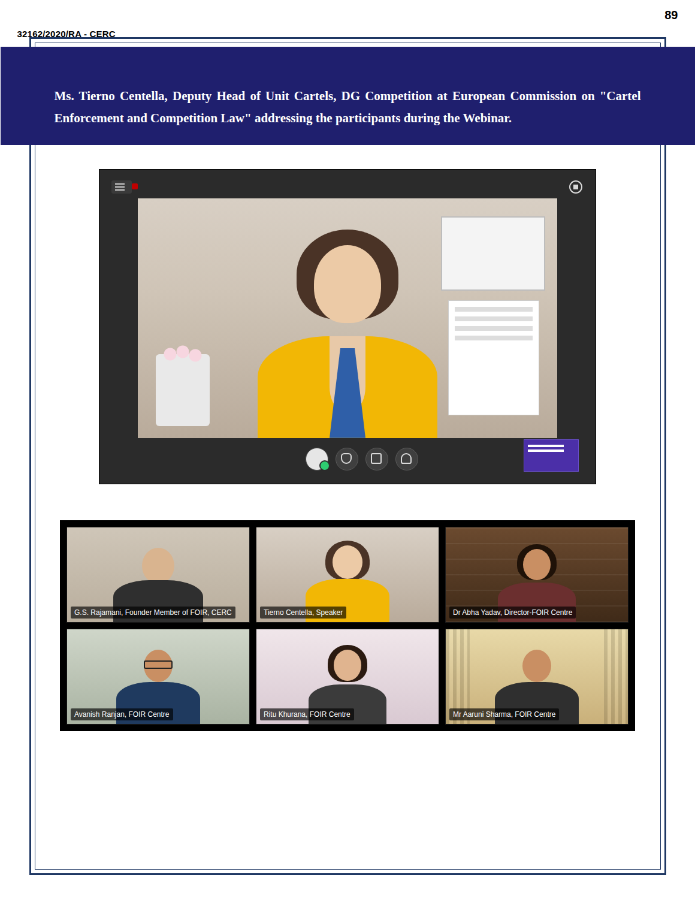89
32162/2020/RA - CERC
The webinar ended with a vote of thanks by Dr. Abha Yadav, Head, School of
Competition Law and Market Regulations and Director FOIR Centre [IICA]
Ms. Tierno Centella, Deputy Head of Unit Cartels, DG Competition at European Commission on "Cartel Enforcement and Competition Law" addressing the participants during the Webinar.
G.S. Rajamani, Founder Member of FOIR, CERC
Tierno Centella, Speaker
Dr Abha Yadav, Director-FOIR Centre
Avanish Ranjan, FOIR Centre
Ritu Khurana, FOIR Centre
Mr Aaruni Sharma, FOIR Centre